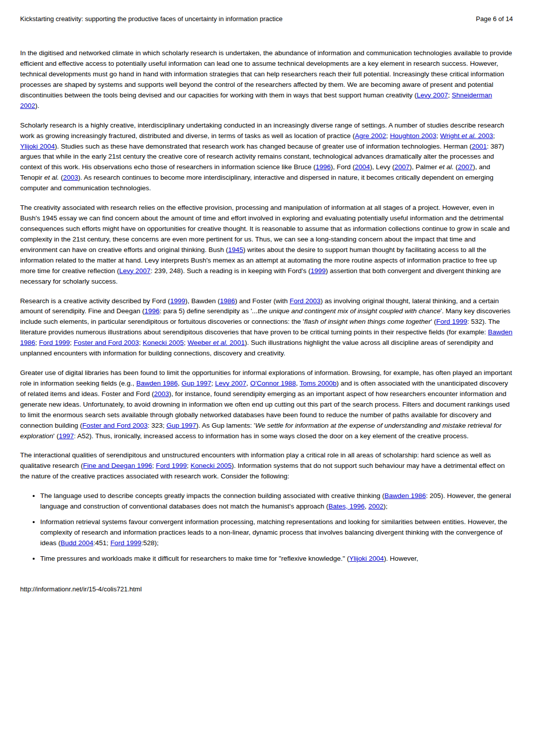Kickstarting creativity: supporting the productive faces of uncertainty in information practice Page 6 of 14
In the digitised and networked climate in which scholarly research is undertaken, the abundance of information and communication technologies available to provide efficient and effective access to potentially useful information can lead one to assume technical developments are a key element in research success. However, technical developments must go hand in hand with information strategies that can help researchers reach their full potential. Increasingly these critical information processes are shaped by systems and supports well beyond the control of the researchers affected by them. We are becoming aware of present and potential discontinuities between the tools being devised and our capacities for working with them in ways that best support human creativity (Levy 2007; Shneiderman 2002).
Scholarly research is a highly creative, interdisciplinary undertaking conducted in an increasingly diverse range of settings. A number of studies describe research work as growing increasingly fractured, distributed and diverse, in terms of tasks as well as location of practice (Agre 2002; Houghton 2003; Wright et al. 2003; Ylijoki 2004). Studies such as these have demonstrated that research work has changed because of greater use of information technologies. Herman (2001: 387) argues that while in the early 21st century the creative core of research activity remains constant, technological advances dramatically alter the processes and context of this work. His observations echo those of researchers in information science like Bruce (1996), Ford (2004), Levy (2007), Palmer et al. (2007), and Tenopir et al. (2003). As research continues to become more interdisciplinary, interactive and dispersed in nature, it becomes critically dependent on emerging computer and communication technologies.
The creativity associated with research relies on the effective provision, processing and manipulation of information at all stages of a project. However, even in Bush's 1945 essay we can find concern about the amount of time and effort involved in exploring and evaluating potentially useful information and the detrimental consequences such efforts might have on opportunities for creative thought. It is reasonable to assume that as information collections continue to grow in scale and complexity in the 21st century, these concerns are even more pertinent for us. Thus, we can see a long-standing concern about the impact that time and environment can have on creative efforts and original thinking. Bush (1945) writes about the desire to support human thought by facilitating access to all the information related to the matter at hand. Levy interprets Bush's memex as an attempt at automating the more routine aspects of information practice to free up more time for creative reflection (Levy 2007: 239, 248). Such a reading is in keeping with Ford's (1999) assertion that both convergent and divergent thinking are necessary for scholarly success.
Research is a creative activity described by Ford (1999), Bawden (1986) and Foster (with Ford 2003) as involving original thought, lateral thinking, and a certain amount of serendipity. Fine and Deegan (1996: para 5) define serendipity as '...the unique and contingent mix of insight coupled with chance'. Many key discoveries include such elements, in particular serendipitous or fortuitous discoveries or connections: the 'flash of insight when things come together' (Ford 1999: 532). The literature provides numerous illustrations about serendipitous discoveries that have proven to be critical turning points in their respective fields (for example: Bawden 1986; Ford 1999; Foster and Ford 2003; Konecki 2005; Weeber et al. 2001). Such illustrations highlight the value across all discipline areas of serendipity and unplanned encounters with information for building connections, discovery and creativity.
Greater use of digital libraries has been found to limit the opportunities for informal explorations of information. Browsing, for example, has often played an important role in information seeking fields (e.g., Bawden 1986, Gup 1997; Levy 2007, O'Connor 1988, Toms 2000b) and is often associated with the unanticipated discovery of related items and ideas. Foster and Ford (2003), for instance, found serendipity emerging as an important aspect of how researchers encounter information and generate new ideas. Unfortunately, to avoid drowning in information we often end up cutting out this part of the search process. Filters and document rankings used to limit the enormous search sets available through globally networked databases have been found to reduce the number of paths available for discovery and connection building (Foster and Ford 2003: 323; Gup 1997). As Gup laments: 'We settle for information at the expense of understanding and mistake retrieval for exploration' (1997: A52). Thus, ironically, increased access to information has in some ways closed the door on a key element of the creative process.
The interactional qualities of serendipitous and unstructured encounters with information play a critical role in all areas of scholarship: hard science as well as qualitative research (Fine and Deegan 1996; Ford 1999; Konecki 2005). Information systems that do not support such behaviour may have a detrimental effect on the nature of the creative practices associated with research work. Consider the following:
The language used to describe concepts greatly impacts the connection building associated with creative thinking (Bawden 1986: 205). However, the general language and construction of conventional databases does not match the humanist's approach (Bates, 1996, 2002);
Information retrieval systems favour convergent information processing, matching representations and looking for similarities between entities. However, the complexity of research and information practices leads to a non-linear, dynamic process that involves balancing divergent thinking with the convergence of ideas (Budd 2004:451; Ford 1999:528);
Time pressures and workloads make it difficult for researchers to make time for "reflexive knowledge." (Ylijoki 2004). However,
http://informationr.net/ir/15-4/colis721.html